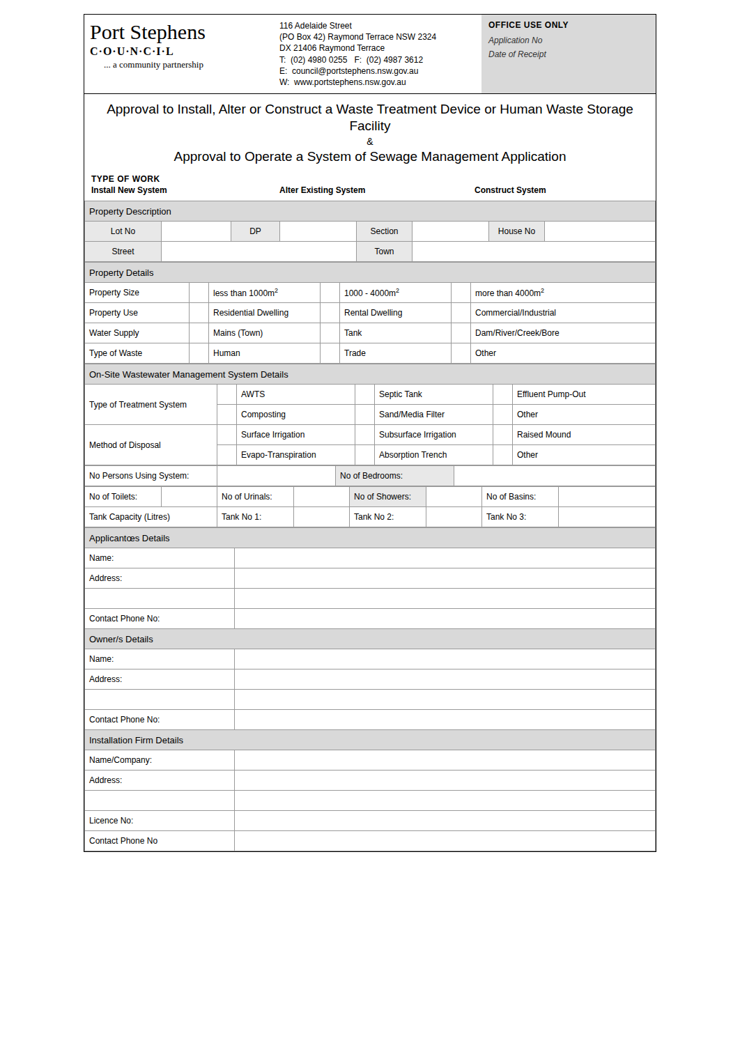Port Stephens
C·O·U·N·C·I·L
... a community partnership
116 Adelaide Street
(PO Box 42) Raymond Terrace NSW 2324
DX 21406 Raymond Terrace
T: (02) 4980 0255 F: (02) 4987 3612
E: council@portstephens.nsw.gov.au
W: www.portstephens.nsw.gov.au
OFFICE USE ONLY
Application No
Date of Receipt
Approval to Install, Alter or Construct a Waste Treatment Device or Human Waste Storage Facility
&
Approval to Operate a System of Sewage Management Application
TYPE OF WORK
Install New System Alter Existing System Construct System
| Property Description |
| Lot No | | DP | | Section | | House No | |
| Street | | Town | |
| Property Details |
| Property Size | | less than 1000m 2 | | 1000 - 4000m 2 | | more than 4000m 2 |
| Property Use | | Residential Dwelling | | Rental Dwelling | | Commercial/Industrial |
| Water Supply | | Mains (Town) | | Tank | | Dam/River/Creek/Bore |
| Type of Waste | | Human | | Trade | | Other |
| On-Site Wastewater Management System Details |
| Type of Treatment System | | AWTS | | Septic Tank | | Effluent Pump-Out |
| | Composting | | Sand/Media Filter | | Other |
| Method of Disposal | | Surface Irrigation | | Subsurface Irrigation | | Raised Mound |
| | Evapo-Transpiration | | Absorption Trench | | Other |
| No Persons Using System: | | No of Bedrooms: | |
| No of Toilets: | | No of Urinals: | | No of Showers: | | No of Basins: | |
| Tank Capacity (Litres) | Tank No 1: | | Tank No 2: | | Tank No 3: | |
| Applicantœs Details |
| Name: | |
| Address: | |
| Contact Phone No: | |
| Owner/s Details |
| Name: | |
| Address: | |
| Contact Phone No: | |
| Installation Firm Details |
| Name/Company: | |
| Address: | |
| Licence No: | |
| Contact Phone No | |